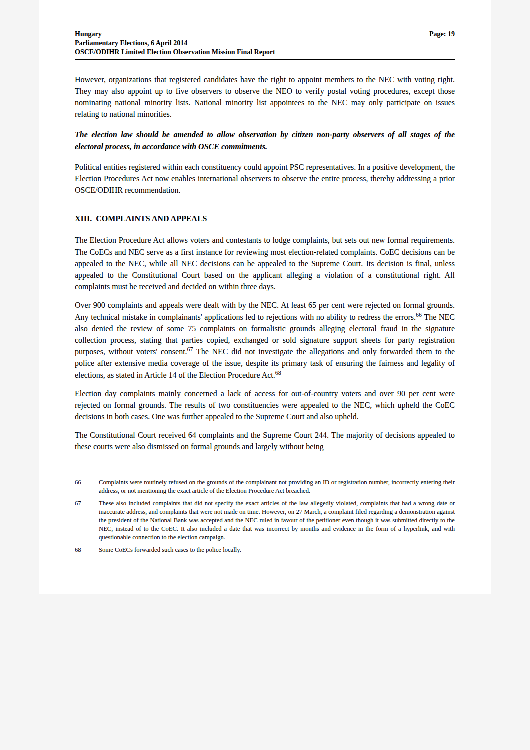Hungary
Parliamentary Elections, 6 April 2014
OSCE/ODIHR Limited Election Observation Mission Final Report
Page: 19
However, organizations that registered candidates have the right to appoint members to the NEC with voting right. They may also appoint up to five observers to observe the NEO to verify postal voting procedures, except those nominating national minority lists. National minority list appointees to the NEC may only participate on issues relating to national minorities.
The election law should be amended to allow observation by citizen non-party observers of all stages of the electoral process, in accordance with OSCE commitments.
Political entities registered within each constituency could appoint PSC representatives. In a positive development, the Election Procedures Act now enables international observers to observe the entire process, thereby addressing a prior OSCE/ODIHR recommendation.
XIII. COMPLAINTS AND APPEALS
The Election Procedure Act allows voters and contestants to lodge complaints, but sets out new formal requirements. The CoECs and NEC serve as a first instance for reviewing most election-related complaints. CoEC decisions can be appealed to the NEC, while all NEC decisions can be appealed to the Supreme Court. Its decision is final, unless appealed to the Constitutional Court based on the applicant alleging a violation of a constitutional right. All complaints must be received and decided on within three days.
Over 900 complaints and appeals were dealt with by the NEC. At least 65 per cent were rejected on formal grounds. Any technical mistake in complainants' applications led to rejections with no ability to redress the errors.66 The NEC also denied the review of some 75 complaints on formalistic grounds alleging electoral fraud in the signature collection process, stating that parties copied, exchanged or sold signature support sheets for party registration purposes, without voters' consent.67 The NEC did not investigate the allegations and only forwarded them to the police after extensive media coverage of the issue, despite its primary task of ensuring the fairness and legality of elections, as stated in Article 14 of the Election Procedure Act.68
Election day complaints mainly concerned a lack of access for out-of-country voters and over 90 per cent were rejected on formal grounds. The results of two constituencies were appealed to the NEC, which upheld the CoEC decisions in both cases. One was further appealed to the Supreme Court and also upheld.
The Constitutional Court received 64 complaints and the Supreme Court 244. The majority of decisions appealed to these courts were also dismissed on formal grounds and largely without being
66 Complaints were routinely refused on the grounds of the complainant not providing an ID or registration number, incorrectly entering their address, or not mentioning the exact article of the Election Procedure Act breached.
67 These also included complaints that did not specify the exact articles of the law allegedly violated, complaints that had a wrong date or inaccurate address, and complaints that were not made on time. However, on 27 March, a complaint filed regarding a demonstration against the president of the National Bank was accepted and the NEC ruled in favour of the petitioner even though it was submitted directly to the NEC, instead of to the CoEC. It also included a date that was incorrect by months and evidence in the form of a hyperlink, and with questionable connection to the election campaign.
68 Some CoECs forwarded such cases to the police locally.